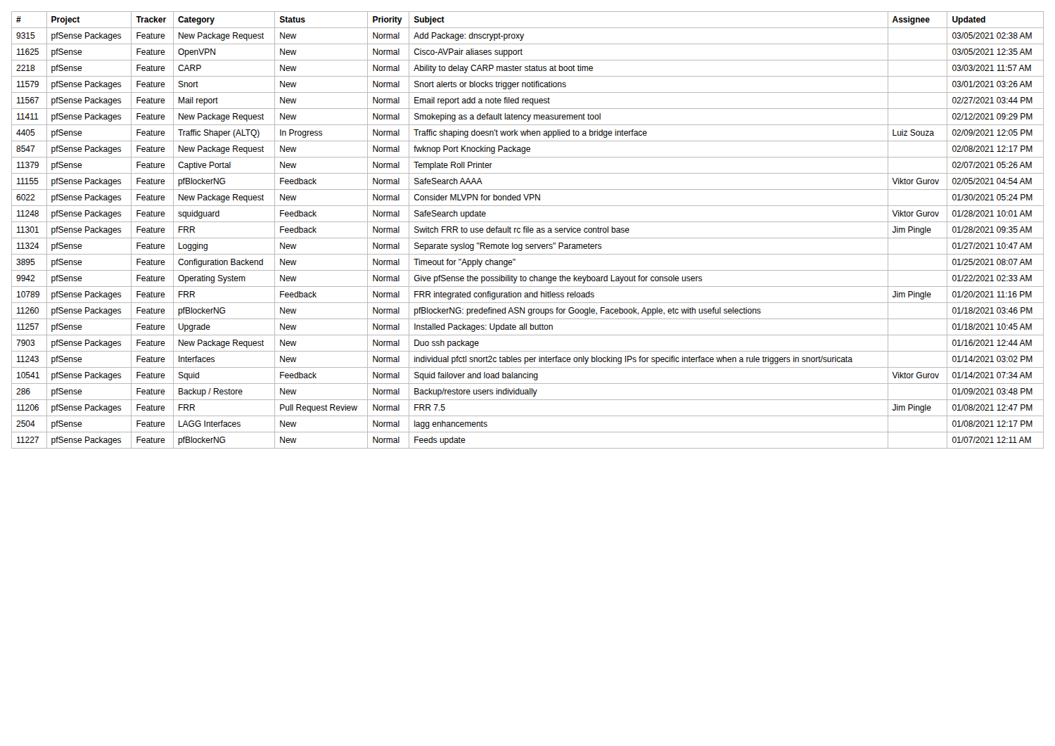| # | Project | Tracker | Category | Status | Priority | Subject | Assignee | Updated |
| --- | --- | --- | --- | --- | --- | --- | --- | --- |
| 9315 | pfSense Packages | Feature | New Package Request | New | Normal | Add Package: dnscrypt-proxy | | 03/05/2021 02:38 AM |
| 11625 | pfSense | Feature | OpenVPN | New | Normal | Cisco-AVPair aliases support | | 03/05/2021 12:35 AM |
| 2218 | pfSense | Feature | CARP | New | Normal | Ability to delay CARP master status at boot time | | 03/03/2021 11:57 AM |
| 11579 | pfSense Packages | Feature | Snort | New | Normal | Snort alerts or blocks trigger notifications | | 03/01/2021 03:26 AM |
| 11567 | pfSense Packages | Feature | Mail report | New | Normal | Email report add a note filed request | | 02/27/2021 03:44 PM |
| 11411 | pfSense Packages | Feature | New Package Request | New | Normal | Smokeping as a default latency measurement tool | | 02/12/2021 09:29 PM |
| 4405 | pfSense | Feature | Traffic Shaper (ALTQ) | In Progress | Normal | Traffic shaping doesn't work when applied to a bridge interface | Luiz Souza | 02/09/2021 12:05 PM |
| 8547 | pfSense Packages | Feature | New Package Request | New | Normal | fwknop Port Knocking Package | | 02/08/2021 12:17 PM |
| 11379 | pfSense | Feature | Captive Portal | New | Normal | Template Roll Printer | | 02/07/2021 05:26 AM |
| 11155 | pfSense Packages | Feature | pfBlockerNG | Feedback | Normal | SafeSearch AAAA | Viktor Gurov | 02/05/2021 04:54 AM |
| 6022 | pfSense Packages | Feature | New Package Request | New | Normal | Consider MLVPN for bonded VPN | | 01/30/2021 05:24 PM |
| 11248 | pfSense Packages | Feature | squidguard | Feedback | Normal | SafeSearch update | Viktor Gurov | 01/28/2021 10:01 AM |
| 11301 | pfSense Packages | Feature | FRR | Feedback | Normal | Switch FRR to use default rc file as a service control base | Jim Pingle | 01/28/2021 09:35 AM |
| 11324 | pfSense | Feature | Logging | New | Normal | Separate syslog "Remote log servers" Parameters | | 01/27/2021 10:47 AM |
| 3895 | pfSense | Feature | Configuration Backend | New | Normal | Timeout for "Apply change" | | 01/25/2021 08:07 AM |
| 9942 | pfSense | Feature | Operating System | New | Normal | Give pfSense the possibility to change the keyboard Layout for console users | | 01/22/2021 02:33 AM |
| 10789 | pfSense Packages | Feature | FRR | Feedback | Normal | FRR integrated configuration and hitless reloads | Jim Pingle | 01/20/2021 11:16 PM |
| 11260 | pfSense Packages | Feature | pfBlockerNG | New | Normal | pfBlockerNG: predefined ASN groups for Google, Facebook, Apple, etc with useful selections | | 01/18/2021 03:46 PM |
| 11257 | pfSense | Feature | Upgrade | New | Normal | Installed Packages: Update all button | | 01/18/2021 10:45 AM |
| 7903 | pfSense Packages | Feature | New Package Request | New | Normal | Duo ssh package | | 01/16/2021 12:44 AM |
| 11243 | pfSense | Feature | Interfaces | New | Normal | individual pfctl snort2c tables per interface only blocking IPs for specific interface when a rule triggers in snort/suricata | | 01/14/2021 03:02 PM |
| 10541 | pfSense Packages | Feature | Squid | Feedback | Normal | Squid failover and load balancing | Viktor Gurov | 01/14/2021 07:34 AM |
| 286 | pfSense | Feature | Backup / Restore | New | Normal | Backup/restore users individually | | 01/09/2021 03:48 PM |
| 11206 | pfSense Packages | Feature | FRR | Pull Request Review | Normal | FRR 7.5 | Jim Pingle | 01/08/2021 12:47 PM |
| 2504 | pfSense | Feature | LAGG Interfaces | New | Normal | lagg enhancements | | 01/08/2021 12:17 PM |
| 11227 | pfSense Packages | Feature | pfBlockerNG | New | Normal | Feeds update | | 01/07/2021 12:11 AM |